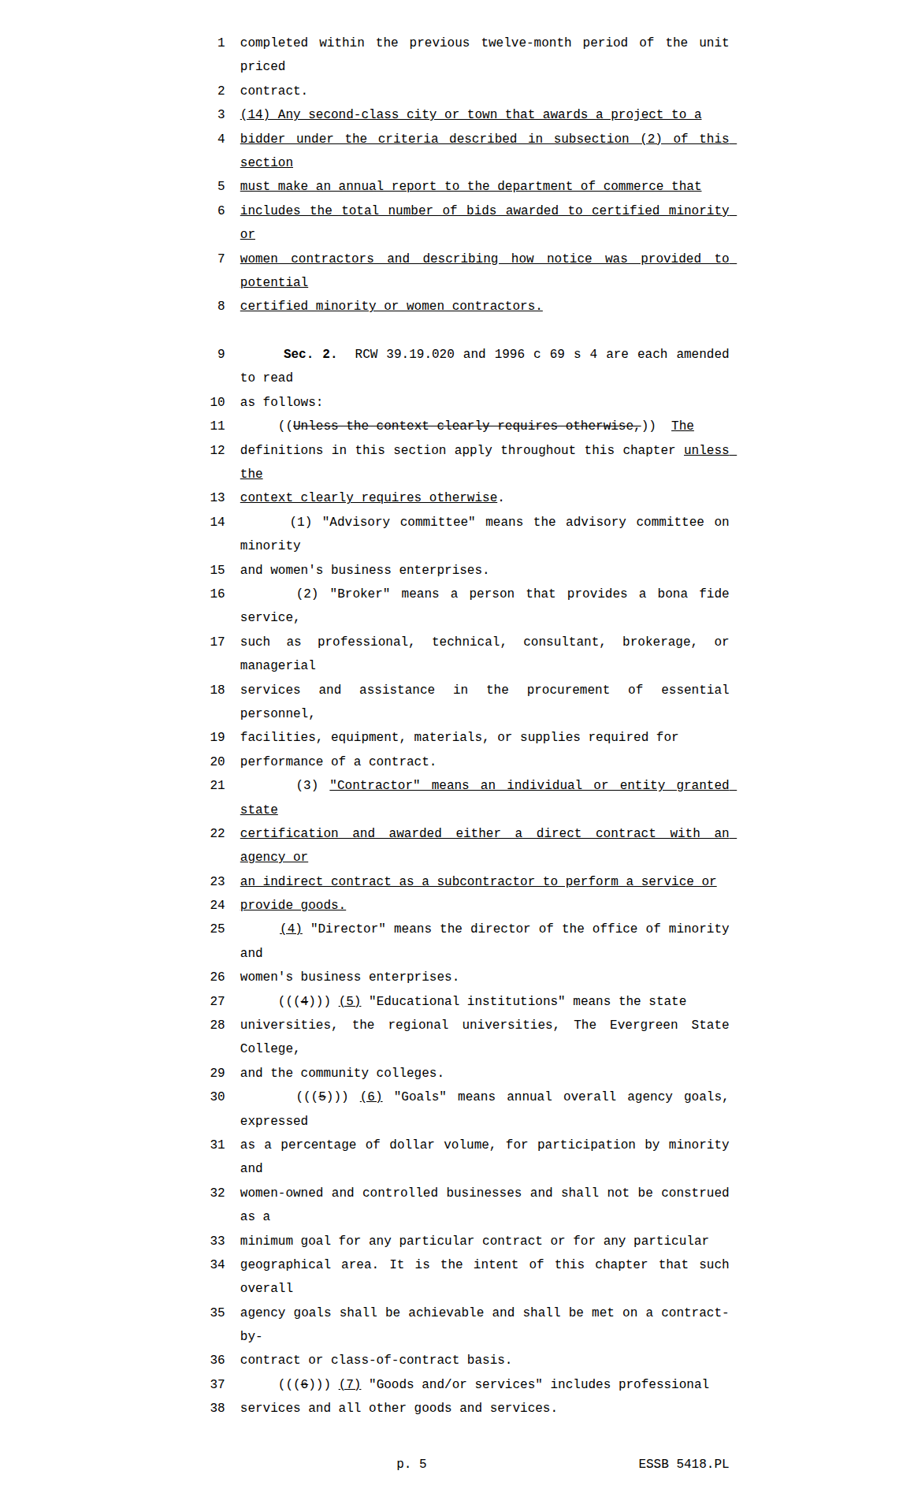1 completed within the previous twelve-month period of the unit priced
2 contract.
3(14) Any second-class city or town that awards a project to a
4 bidder under the criteria described in subsection (2) of this section
5 must make an annual report to the department of commerce that
6 includes the total number of bids awarded to certified minority or
7 women contractors and describing how notice was provided to potential
8 certified minority or women contractors.
9 Sec. 2. RCW 39.19.020 and 1996 c 69 s 4 are each amended to read
10 as follows:
11 ((Unless the context clearly requires otherwise,)) The
12 definitions in this section apply throughout this chapter unless the
13 context clearly requires otherwise.
14 (1) "Advisory committee" means the advisory committee on minority
15 and women's business enterprises.
16 (2) "Broker" means a person that provides a bona fide service,
17 such as professional, technical, consultant, brokerage, or managerial
18 services and assistance in the procurement of essential personnel,
19 facilities, equipment, materials, or supplies required for
20 performance of a contract.
21 (3) "Contractor" means an individual or entity granted state
22 certification and awarded either a direct contract with an agency or
23 an indirect contract as a subcontractor to perform a service or
24 provide goods.
25 (4) "Director" means the director of the office of minority and
26 women's business enterprises.
27 (((4))) (5) "Educational institutions" means the state
28 universities, the regional universities, The Evergreen State College,
29 and the community colleges.
30 (((5))) (6) "Goals" means annual overall agency goals, expressed
31 as a percentage of dollar volume, for participation by minority and
32 women-owned and controlled businesses and shall not be construed as a
33 minimum goal for any particular contract or for any particular
34 geographical area. It is the intent of this chapter that such overall
35 agency goals shall be achievable and shall be met on a contract-by-
36 contract or class-of-contract basis.
37 (((6))) (7) "Goods and/or services" includes professional
38 services and all other goods and services.
p. 5 ESSB 5418.PL